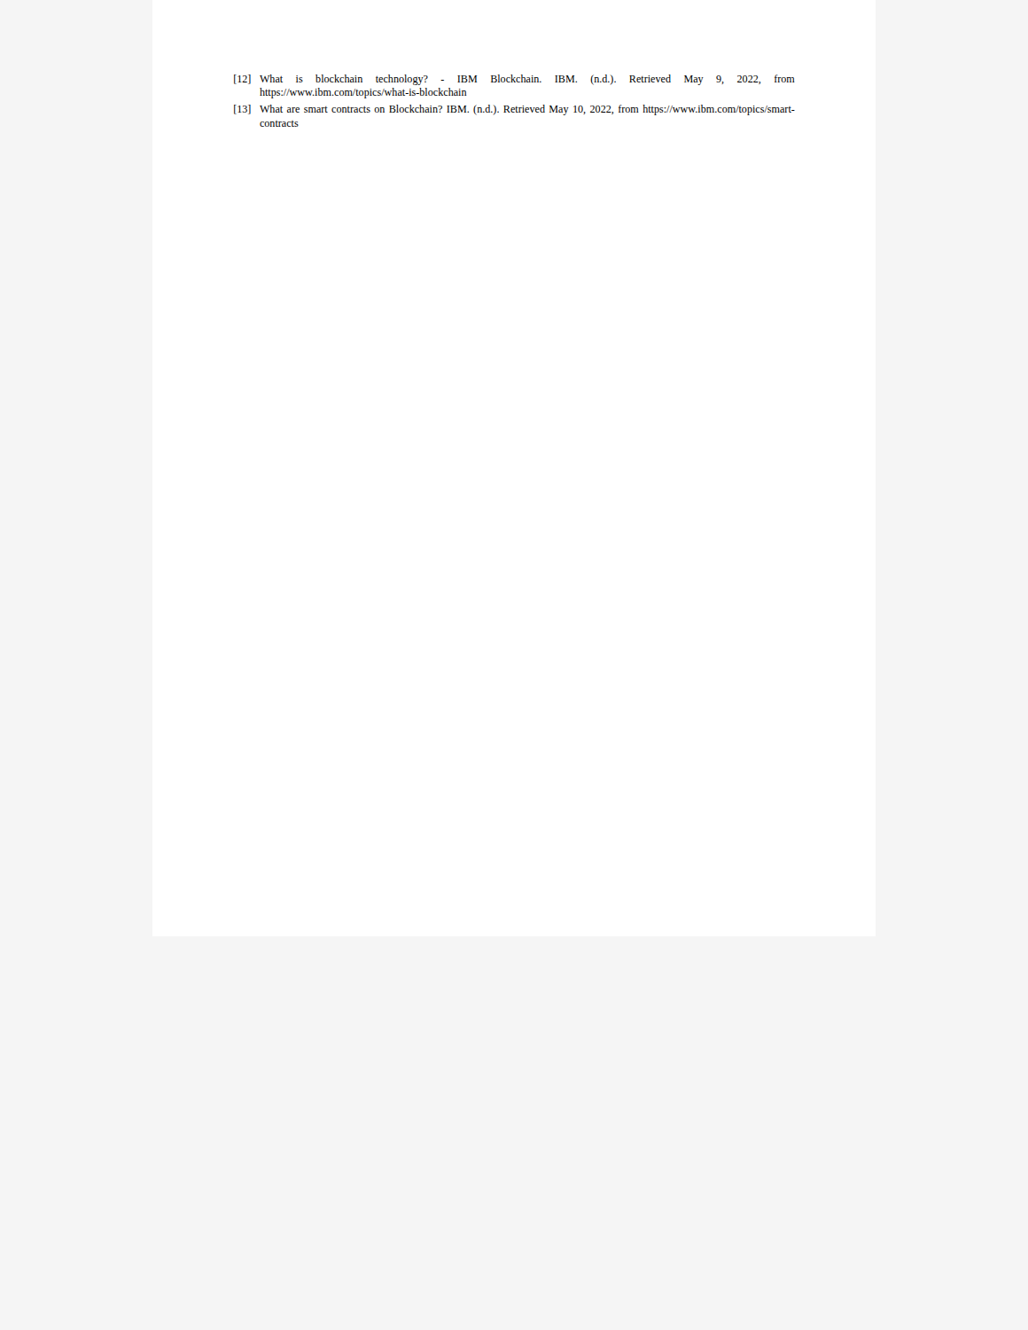[12] What is blockchain technology? - IBM Blockchain. IBM. (n.d.). Retrieved May 9, 2022, from https://www.ibm.com/topics/what-is-blockchain
[13] What are smart contracts on Blockchain? IBM. (n.d.). Retrieved May 10, 2022, from https://www.ibm.com/topics/smart-contracts